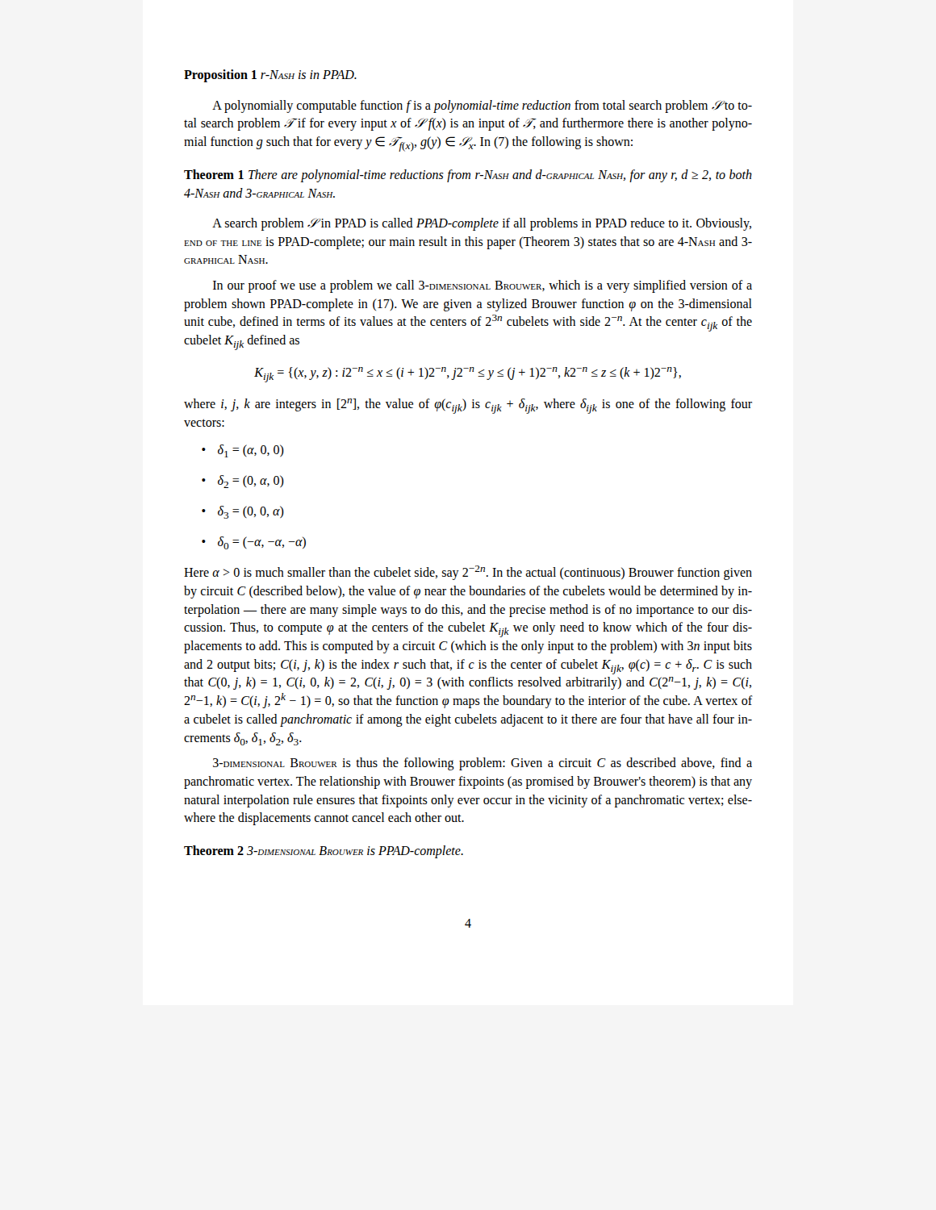Proposition 1 r-Nash is in PPAD.
A polynomially computable function f is a polynomial-time reduction from total search problem 𝒮 to total search problem 𝒯 if for every input x of 𝒮 f(x) is an input of 𝒯, and furthermore there is another polynomial function g such that for every y ∈ 𝒯f(x), g(y) ∈ 𝒮x. In (7) the following is shown:
Theorem 1 There are polynomial-time reductions from r-Nash and d-graphical Nash, for any r, d ≥ 2, to both 4-Nash and 3-graphical Nash.
A search problem 𝒮 in PPAD is called PPAD-complete if all problems in PPAD reduce to it. Obviously, end of the line is PPAD-complete; our main result in this paper (Theorem 3) states that so are 4-Nash and 3-graphical Nash.
In our proof we use a problem we call 3-dimensional Brouwer, which is a very simplified version of a problem shown PPAD-complete in (17). We are given a stylized Brouwer function φ on the 3-dimensional unit cube, defined in terms of its values at the centers of 23n cubelets with side 2−n. At the center cijk of the cubelet Kijk defined as
Kijk = {(x, y, z) : i2−n ≤ x ≤ (i + 1)2−n, j2−n ≤ y ≤ (j + 1)2−n, k2−n ≤ z ≤ (k + 1)2−n},
where i, j, k are integers in [2n], the value of φ(cijk) is cijk + δijk, where δijk is one of the following four vectors:
δ1 = (α, 0, 0)
δ2 = (0, α, 0)
δ3 = (0, 0, α)
δ0 = (−α, −α, −α)
Here α > 0 is much smaller than the cubelet side, say 2−2n. In the actual (continuous) Brouwer function given by circuit C (described below), the value of φ near the boundaries of the cubelets would be determined by interpolation — there are many simple ways to do this, and the precise method is of no importance to our discussion. Thus, to compute φ at the centers of the cubelet Kijk we only need to know which of the four displacements to add. This is computed by a circuit C (which is the only input to the problem) with 3n input bits and 2 output bits; C(i, j, k) is the index r such that, if c is the center of cubelet Kijk, φ(c) = c + δr. C is such that C(0, j, k) = 1, C(i, 0, k) = 2, C(i, j, 0) = 3 (with conflicts resolved arbitrarily) and C(2n−1, j, k) = C(i, 2n−1, k) = C(i, j, 2k − 1) = 0, so that the function φ maps the boundary to the interior of the cube. A vertex of a cubelet is called panchromatic if among the eight cubelets adjacent to it there are four that have all four increments δ0, δ1, δ2, δ3.
3-dimensional Brouwer is thus the following problem: Given a circuit C as described above, find a panchromatic vertex. The relationship with Brouwer fixpoints (as promised by Brouwer's theorem) is that any natural interpolation rule ensures that fixpoints only ever occur in the vicinity of a panchromatic vertex; elsewhere the displacements cannot cancel each other out.
Theorem 2 3-dimensional Brouwer is PPAD-complete.
4